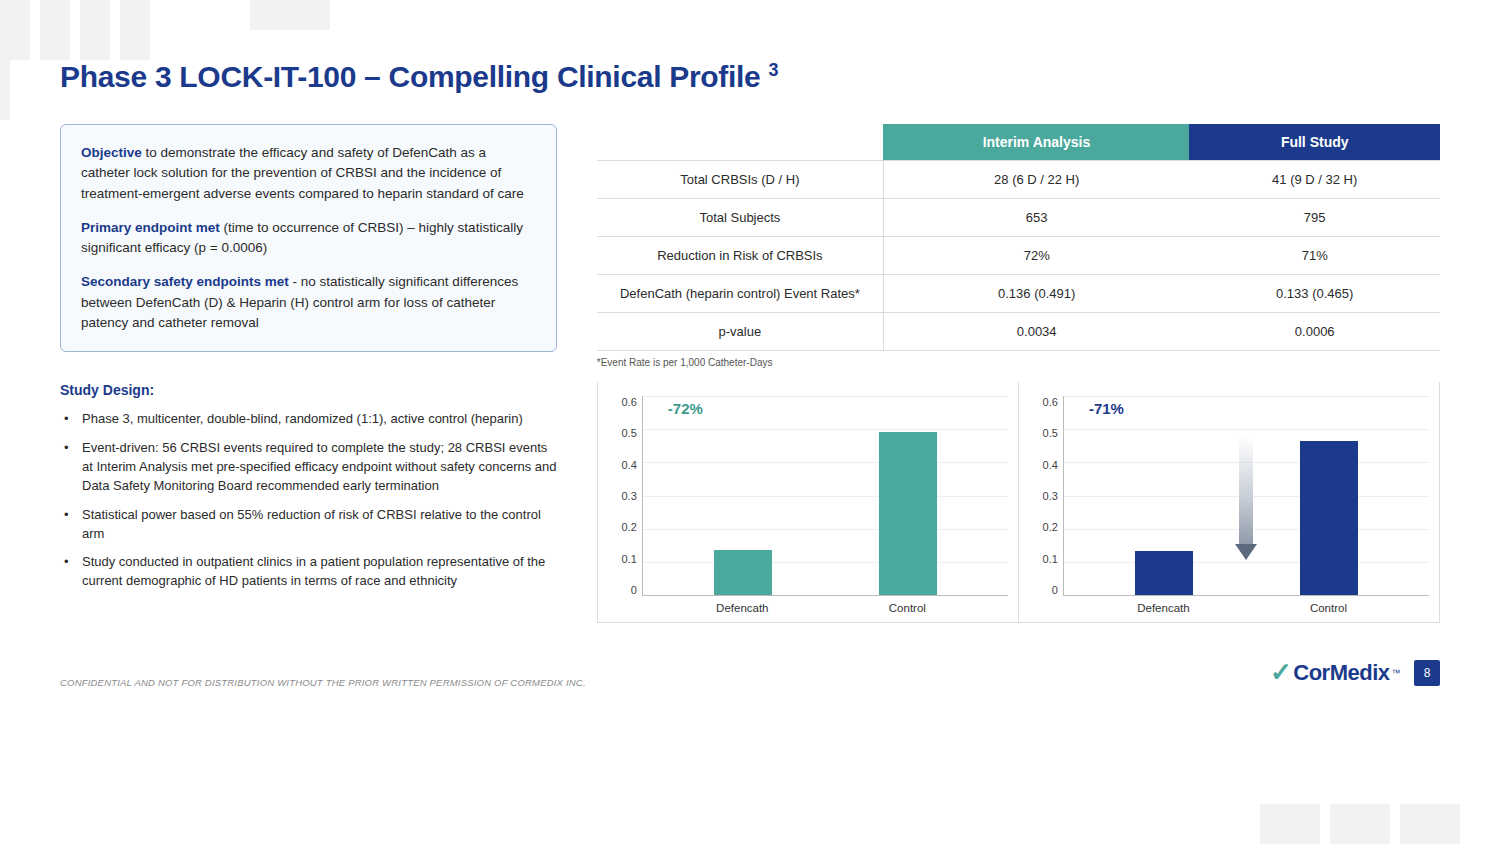Phase 3 LOCK-IT-100 – Compelling Clinical Profile 3
Objective to demonstrate the efficacy and safety of DefenCath as a catheter lock solution for the prevention of CRBSI and the incidence of treatment-emergent adverse events compared to heparin standard of care
Primary endpoint met (time to occurrence of CRBSI) – highly statistically significant efficacy (p = 0.0006)
Secondary safety endpoints met - no statistically significant differences between DefenCath (D) & Heparin (H) control arm for loss of catheter patency and catheter removal
Study Design:
Phase 3, multicenter, double-blind, randomized (1:1), active control (heparin)
Event-driven: 56 CRBSI events required to complete the study; 28 CRBSI events at Interim Analysis met pre-specified efficacy endpoint without safety concerns and Data Safety Monitoring Board recommended early termination
Statistical power based on 55% reduction of risk of CRBSI relative to the control arm
Study conducted in outpatient clinics in a patient population representative of the current demographic of HD patients in terms of race and ethnicity
| | Interim Analysis | Full Study |
| --- | --- | --- |
| Total CRBSIs (D / H) | 28 (6 D / 22 H) | 41 (9 D / 32 H) |
| Total Subjects | 653 | 795 |
| Reduction in Risk of CRBSIs | 72% | 71% |
| DefenCath (heparin control) Event Rates* | 0.136 (0.491) | 0.133 (0.465) |
| p-value | 0.0034 | 0.0006 |
*Event Rate is per 1,000 Catheter-Days
-72%
0.6 0.5 0.4 0.3 0.2 0.1 0
Defencath Control
-71%
0.6 0.5 0.4 0.3 0.2 0.1 0
Defencath Control
CONFIDENTIAL AND NOT FOR DISTRIBUTION WITHOUT THE PRIOR WRITTEN PERMISSION OF CORMEDIX INC.
✓CorMedix™
8